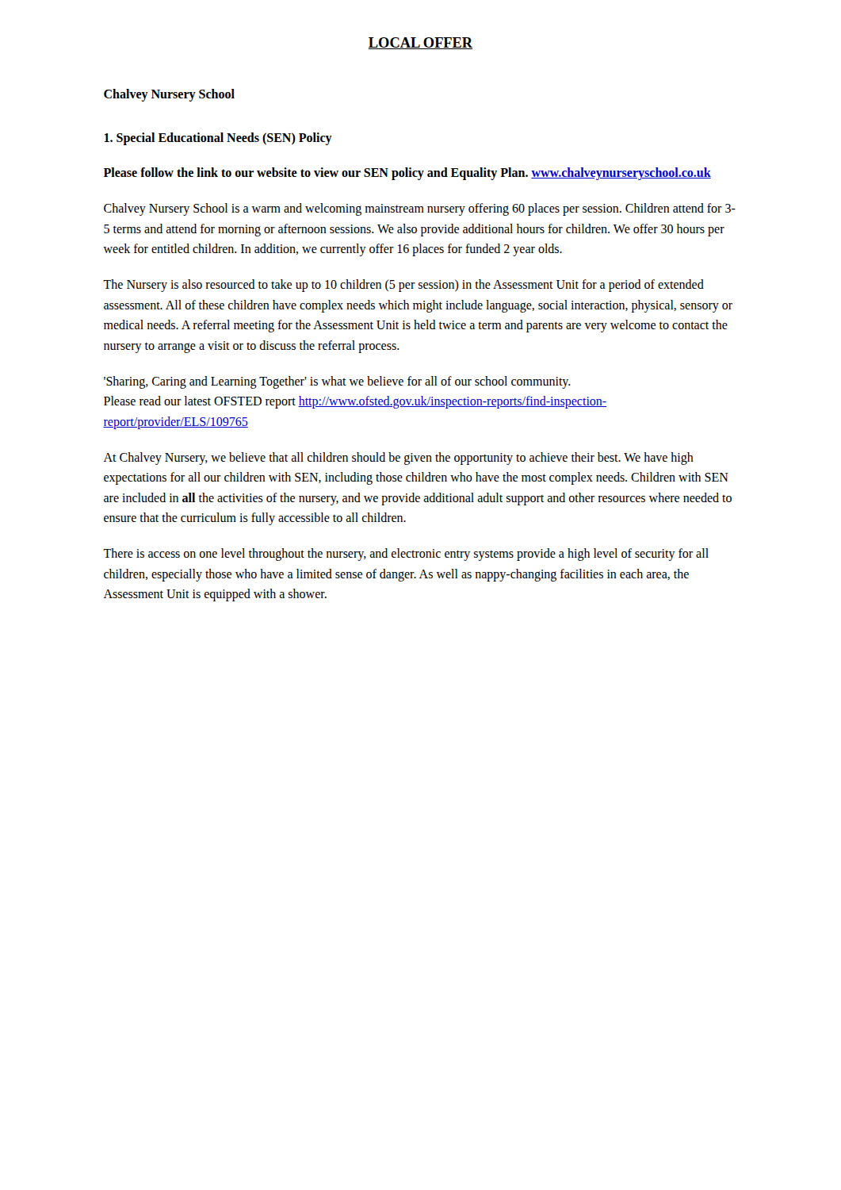LOCAL OFFER
Chalvey Nursery School
1. Special Educational Needs (SEN) Policy
Please follow the link to our website to view our SEN policy and Equality Plan. www.chalveynurseryschool.co.uk
Chalvey Nursery School is a warm and welcoming mainstream nursery offering 60 places per session. Children attend for 3-5 terms and attend for morning or afternoon sessions. We also provide additional hours for children. We offer 30 hours per week for entitled children. In addition, we currently offer 16 places for funded 2 year olds.
The Nursery is also resourced to take up to 10 children (5 per session) in the Assessment Unit for a period of extended assessment. All of these children have complex needs which might include language, social interaction, physical, sensory or medical needs. A referral meeting for the Assessment Unit is held twice a term and parents are very welcome to contact the nursery to arrange a visit or to discuss the referral process.
'Sharing, Caring and Learning Together' is what we believe for all of our school community.
Please read our latest OFSTED report http://www.ofsted.gov.uk/inspection-reports/find-inspection-report/provider/ELS/109765
At Chalvey Nursery, we believe that all children should be given the opportunity to achieve their best. We have high expectations for all our children with SEN, including those children who have the most complex needs. Children with SEN are included in all the activities of the nursery, and we provide additional adult support and other resources where needed to ensure that the curriculum is fully accessible to all children.
There is access on one level throughout the nursery, and electronic entry systems provide a high level of security for all children, especially those who have a limited sense of danger. As well as nappy-changing facilities in each area, the Assessment Unit is equipped with a shower.